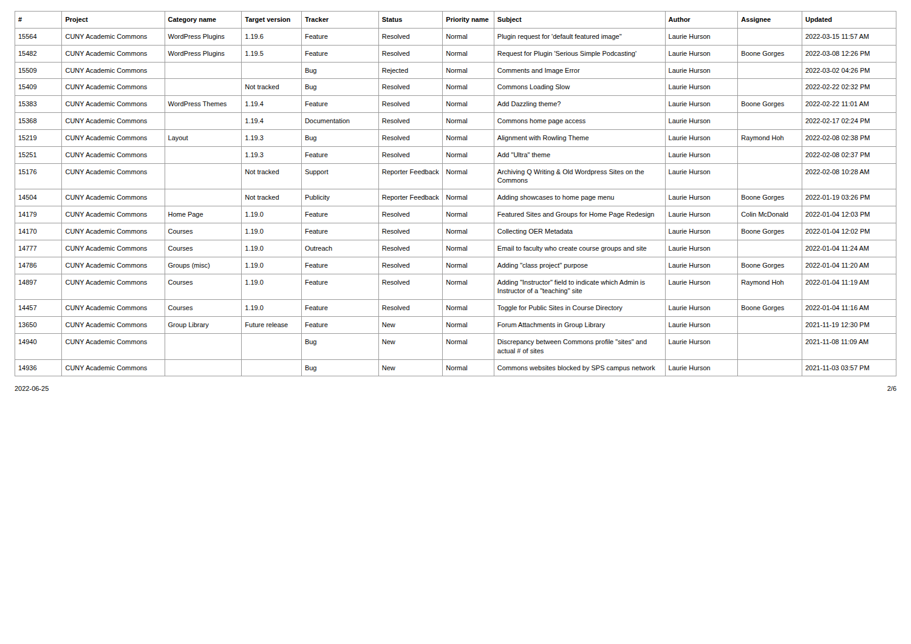| # | Project | Category name | Target version | Tracker | Status | Priority name | Subject | Author | Assignee | Updated |
| --- | --- | --- | --- | --- | --- | --- | --- | --- | --- | --- |
| 15564 | CUNY Academic Commons | WordPress Plugins | 1.19.6 | Feature | Resolved | Normal | Plugin request for 'default featured image" | Laurie Hurson | | 2022-03-15 11:57 AM |
| 15482 | CUNY Academic Commons | WordPress Plugins | 1.19.5 | Feature | Resolved | Normal | Request for Plugin 'Serious Simple Podcasting' | Laurie Hurson | Boone Gorges | 2022-03-08 12:26 PM |
| 15509 | CUNY Academic Commons | | | Bug | Rejected | Normal | Comments and Image Error | Laurie Hurson | | 2022-03-02 04:26 PM |
| 15409 | CUNY Academic Commons | | Not tracked | Bug | Resolved | Normal | Commons Loading Slow | Laurie Hurson | | 2022-02-22 02:32 PM |
| 15383 | CUNY Academic Commons | WordPress Themes | 1.19.4 | Feature | Resolved | Normal | Add Dazzling theme? | Laurie Hurson | Boone Gorges | 2022-02-22 11:01 AM |
| 15368 | CUNY Academic Commons | | 1.19.4 | Documentation | Resolved | Normal | Commons home page access | Laurie Hurson | | 2022-02-17 02:24 PM |
| 15219 | CUNY Academic Commons | Layout | 1.19.3 | Bug | Resolved | Normal | Alignment with Rowling Theme | Laurie Hurson | Raymond Hoh | 2022-02-08 02:38 PM |
| 15251 | CUNY Academic Commons | | 1.19.3 | Feature | Resolved | Normal | Add "Ultra" theme | Laurie Hurson | | 2022-02-08 02:37 PM |
| 15176 | CUNY Academic Commons | | Not tracked | Support | Reporter Feedback | Normal | Archiving Q Writing & Old Wordpress Sites on the Commons | Laurie Hurson | | 2022-02-08 10:28 AM |
| 14504 | CUNY Academic Commons | | Not tracked | Publicity | Reporter Feedback | Normal | Adding showcases to home page menu | Laurie Hurson | Boone Gorges | 2022-01-19 03:26 PM |
| 14179 | CUNY Academic Commons | Home Page | 1.19.0 | Feature | Resolved | Normal | Featured Sites and Groups for Home Page Redesign | Laurie Hurson | Colin McDonald | 2022-01-04 12:03 PM |
| 14170 | CUNY Academic Commons | Courses | 1.19.0 | Feature | Resolved | Normal | Collecting OER Metadata | Laurie Hurson | Boone Gorges | 2022-01-04 12:02 PM |
| 14777 | CUNY Academic Commons | Courses | 1.19.0 | Outreach | Resolved | Normal | Email to faculty who create course groups and site | Laurie Hurson | | 2022-01-04 11:24 AM |
| 14786 | CUNY Academic Commons | Groups (misc) | 1.19.0 | Feature | Resolved | Normal | Adding "class project" purpose | Laurie Hurson | Boone Gorges | 2022-01-04 11:20 AM |
| 14897 | CUNY Academic Commons | Courses | 1.19.0 | Feature | Resolved | Normal | Adding "Instructor" field to indicate which Admin is Instructor of a "teaching" site | Laurie Hurson | Raymond Hoh | 2022-01-04 11:19 AM |
| 14457 | CUNY Academic Commons | Courses | 1.19.0 | Feature | Resolved | Normal | Toggle for Public Sites in Course Directory | Laurie Hurson | Boone Gorges | 2022-01-04 11:16 AM |
| 13650 | CUNY Academic Commons | Group Library | Future release | Feature | New | Normal | Forum Attachments in Group Library | Laurie Hurson | | 2021-11-19 12:30 PM |
| 14940 | CUNY Academic Commons | | | Bug | New | Normal | Discrepancy between Commons profile "sites" and actual # of sites | Laurie Hurson | | 2021-11-08 11:09 AM |
| 14936 | CUNY Academic Commons | | | Bug | New | Normal | Commons websites blocked by SPS campus network | Laurie Hurson | | 2021-11-03 03:57 PM |
2022-06-25 2/6